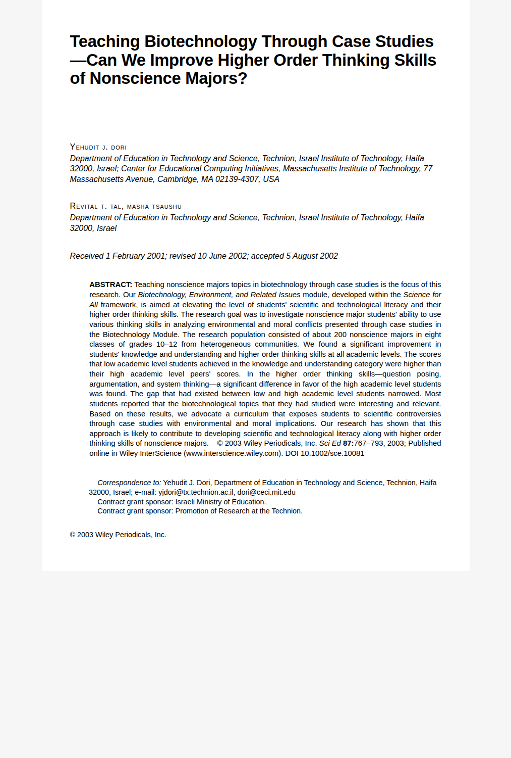Teaching Biotechnology Through Case Studies—Can We Improve Higher Order Thinking Skills of Nonscience Majors?
Yehudit J. Dori
Department of Education in Technology and Science, Technion, Israel Institute of Technology, Haifa 32000, Israel; Center for Educational Computing Initiatives, Massachusetts Institute of Technology, 77 Massachusetts Avenue, Cambridge, MA 02139-4307, USA
Revital T. Tal, Masha Tsaushu
Department of Education in Technology and Science, Technion, Israel Institute of Technology, Haifa 32000, Israel
Received 1 February 2001; revised 10 June 2002; accepted 5 August 2002
ABSTRACT: Teaching nonscience majors topics in biotechnology through case studies is the focus of this research. Our Biotechnology, Environment, and Related Issues module, developed within the Science for All framework, is aimed at elevating the level of students' scientific and technological literacy and their higher order thinking skills. The research goal was to investigate nonscience major students' ability to use various thinking skills in analyzing environmental and moral conflicts presented through case studies in the Biotechnology Module. The research population consisted of about 200 nonscience majors in eight classes of grades 10–12 from heterogeneous communities. We found a significant improvement in students' knowledge and understanding and higher order thinking skills at all academic levels. The scores that low academic level students achieved in the knowledge and understanding category were higher than their high academic level peers' scores. In the higher order thinking skills—question posing, argumentation, and system thinking—a significant difference in favor of the high academic level students was found. The gap that had existed between low and high academic level students narrowed. Most students reported that the biotechnological topics that they had studied were interesting and relevant. Based on these results, we advocate a curriculum that exposes students to scientific controversies through case studies with environmental and moral implications. Our research has shown that this approach is likely to contribute to developing scientific and technological literacy along with higher order thinking skills of nonscience majors. © 2003 Wiley Periodicals, Inc. Sci Ed 87: 767–793, 2003; Published online in Wiley InterScience (www.interscience.wiley.com). DOI 10.1002/sce.10081
Correspondence to: Yehudit J. Dori, Department of Education in Technology and Science, Technion, Haifa 32000, Israel; e-mail: yjdori@tx.technion.ac.il, dori@ceci.mit.edu
Contract grant sponsor: Israeli Ministry of Education.
Contract grant sponsor: Promotion of Research at the Technion.
© 2003 Wiley Periodicals, Inc.